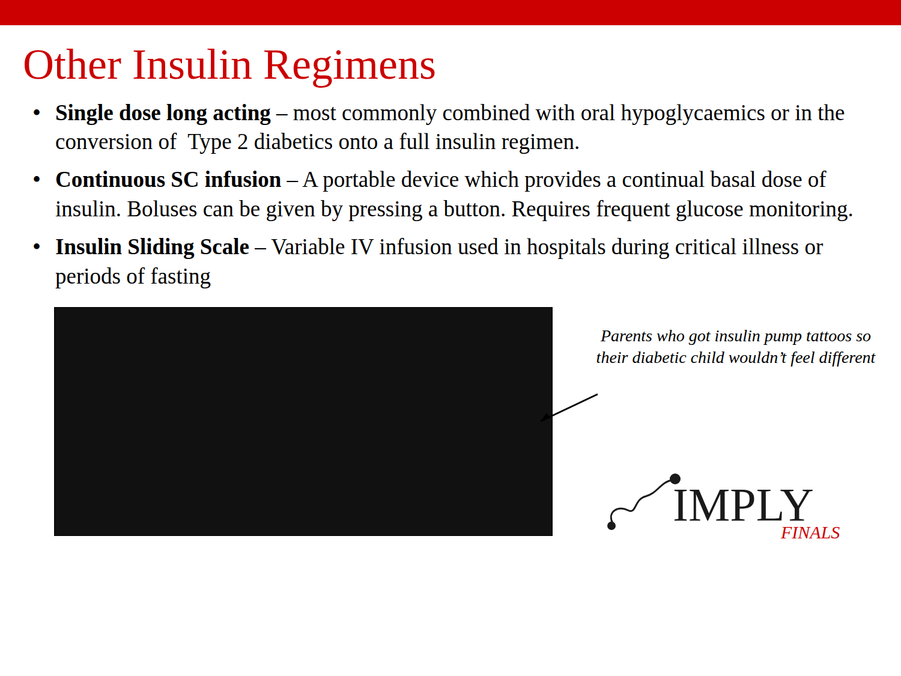Other Insulin Regimens
Single dose long acting – most commonly combined with oral hypoglycaemics or in the conversion of Type 2 diabetics onto a full insulin regimen.
Continuous SC infusion – A portable device which provides a continual basal dose of insulin. Boluses can be given by pressing a button. Requires frequent glucose monitoring.
Insulin Sliding Scale – Variable IV infusion used in hospitals during critical illness or periods of fasting
Parents who got insulin pump tattoos so their diabetic child wouldn’t feel different
IMPLY FINALS